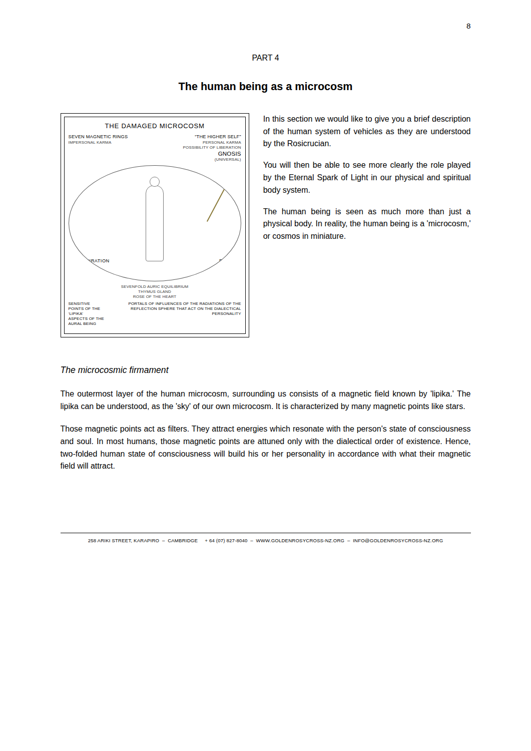8
PART 4
The human being as a microcosm
The Damaged Microcosm
Seven magnetic rings
Impersonal karma
“The higher self”
Personal karma
Possibility of liberation
Gnosis
(Universal)
Respiration Field
Sevenfold auric equilibrium
Thymus gland
Rose of the heart
Sensitive points of the ‘lipika’
Aspects of the aural being
Portals of influences of the radiations of the reflection sphere that act on the dialectical personality
In this section we would like to give you a brief description of the human system of vehicles as they are understood by the Rosicrucian.
You will then be able to see more clearly the role played by the Eternal Spark of Light in our physical and spiritual body system.
The human being is seen as much more than just a physical body. In reality, the human being is a 'microcosm,' or cosmos in miniature.
The microcosmic firmament
The outermost layer of the human microcosm, surrounding us consists of a magnetic field known by 'lipika.' The lipika can be understood, as the 'sky' of our own microcosm. It is characterized by many magnetic points like stars.
Those magnetic points act as filters. They attract energies which resonate with the person's state of consciousness and soul. In most humans, those magnetic points are attuned only with the dialectical order of existence. Hence, two-folded human state of consciousness will build his or her personality in accordance with what their magnetic field will attract.
258 Ariki Street, Karapiro – Cambridge + 64 (07) 827-8040 – www.goldenrosycross-nz.org – info@goldenrosycross-nz.org